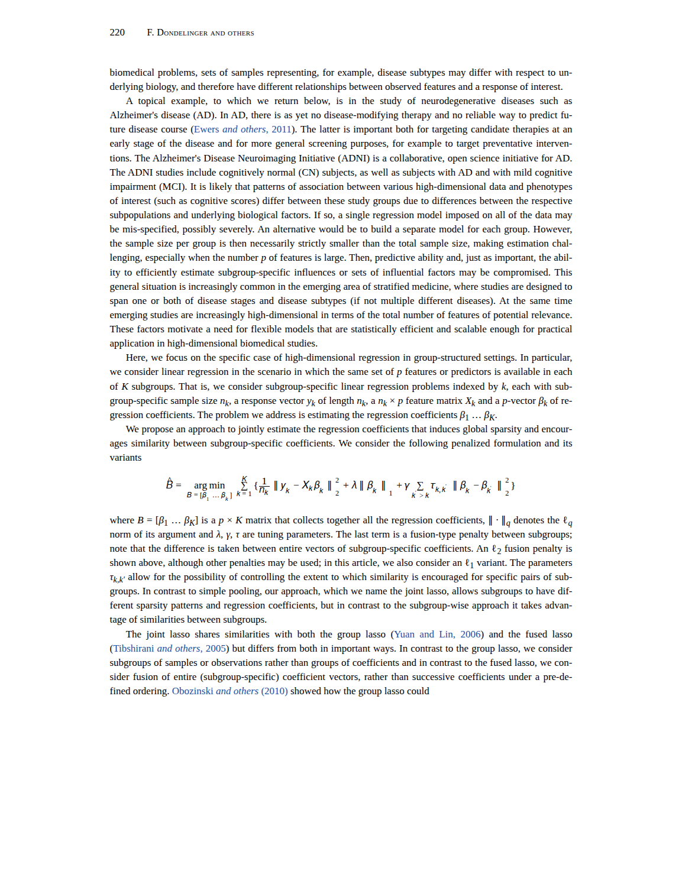220 F. Dondelinger and others
biomedical problems, sets of samples representing, for example, disease subtypes may differ with respect to underlying biology, and therefore have different relationships between observed features and a response of interest.
A topical example, to which we return below, is in the study of neurodegenerative diseases such as Alzheimer's disease (AD). In AD, there is as yet no disease-modifying therapy and no reliable way to predict future disease course (Ewers and others, 2011). The latter is important both for targeting candidate therapies at an early stage of the disease and for more general screening purposes, for example to target preventative interventions. The Alzheimer's Disease Neuroimaging Initiative (ADNI) is a collaborative, open science initiative for AD. The ADNI studies include cognitively normal (CN) subjects, as well as subjects with AD and with mild cognitive impairment (MCI). It is likely that patterns of association between various high-dimensional data and phenotypes of interest (such as cognitive scores) differ between these study groups due to differences between the respective subpopulations and underlying biological factors. If so, a single regression model imposed on all of the data may be mis-specified, possibly severely. An alternative would be to build a separate model for each group. However, the sample size per group is then necessarily strictly smaller than the total sample size, making estimation challenging, especially when the number p of features is large. Then, predictive ability and, just as important, the ability to efficiently estimate subgroup-specific influences or sets of influential factors may be compromised. This general situation is increasingly common in the emerging area of stratified medicine, where studies are designed to span one or both of disease stages and disease subtypes (if not multiple different diseases). At the same time emerging studies are increasingly high-dimensional in terms of the total number of features of potential relevance. These factors motivate a need for flexible models that are statistically efficient and scalable enough for practical application in high-dimensional biomedical studies.
Here, we focus on the specific case of high-dimensional regression in group-structured settings. In particular, we consider linear regression in the scenario in which the same set of p features or predictors is available in each of K subgroups. That is, we consider subgroup-specific linear regression problems indexed by k, each with subgroup-specific sample size nk, a response vector yk of length nk, a nk × p feature matrix Xk and a p-vector βk of regression coefficients. The problem we address is estimating the regression coefficients β1 … βK.
We propose an approach to jointly estimate the regression coefficients that induces global sparsity and encourages similarity between subgroup-specific coefficients. We consider the following penalized formulation and its variants
B^ = arg min B=[β1…βk] ∑ k=1 K { 1nk ∥yk−Xkβk∥ 22 + λ ∥βk∥ 1 + γ ∑ k′>k τk,k′ ∥βk−βk′∥ 22 }
where B = [β1 … βK] is a p × K matrix that collects together all the regression coefficients, ∥ · ∥q denotes the ℓq norm of its argument and λ, γ, τ are tuning parameters. The last term is a fusion-type penalty between subgroups; note that the difference is taken between entire vectors of subgroup-specific coefficients. An ℓ2 fusion penalty is shown above, although other penalties may be used; in this article, we also consider an ℓ1 variant. The parameters τk,k′ allow for the possibility of controlling the extent to which similarity is encouraged for specific pairs of subgroups. In contrast to simple pooling, our approach, which we name the joint lasso, allows subgroups to have different sparsity patterns and regression coefficients, but in contrast to the subgroup-wise approach it takes advantage of similarities between subgroups.
The joint lasso shares similarities with both the group lasso (Yuan and Lin, 2006) and the fused lasso (Tibshirani and others, 2005) but differs from both in important ways. In contrast to the group lasso, we consider subgroups of samples or observations rather than groups of coefficients and in contrast to the fused lasso, we consider fusion of entire (subgroup-specific) coefficient vectors, rather than successive coefficients under a pre-defined ordering. Obozinski and others (2010) showed how the group lasso could